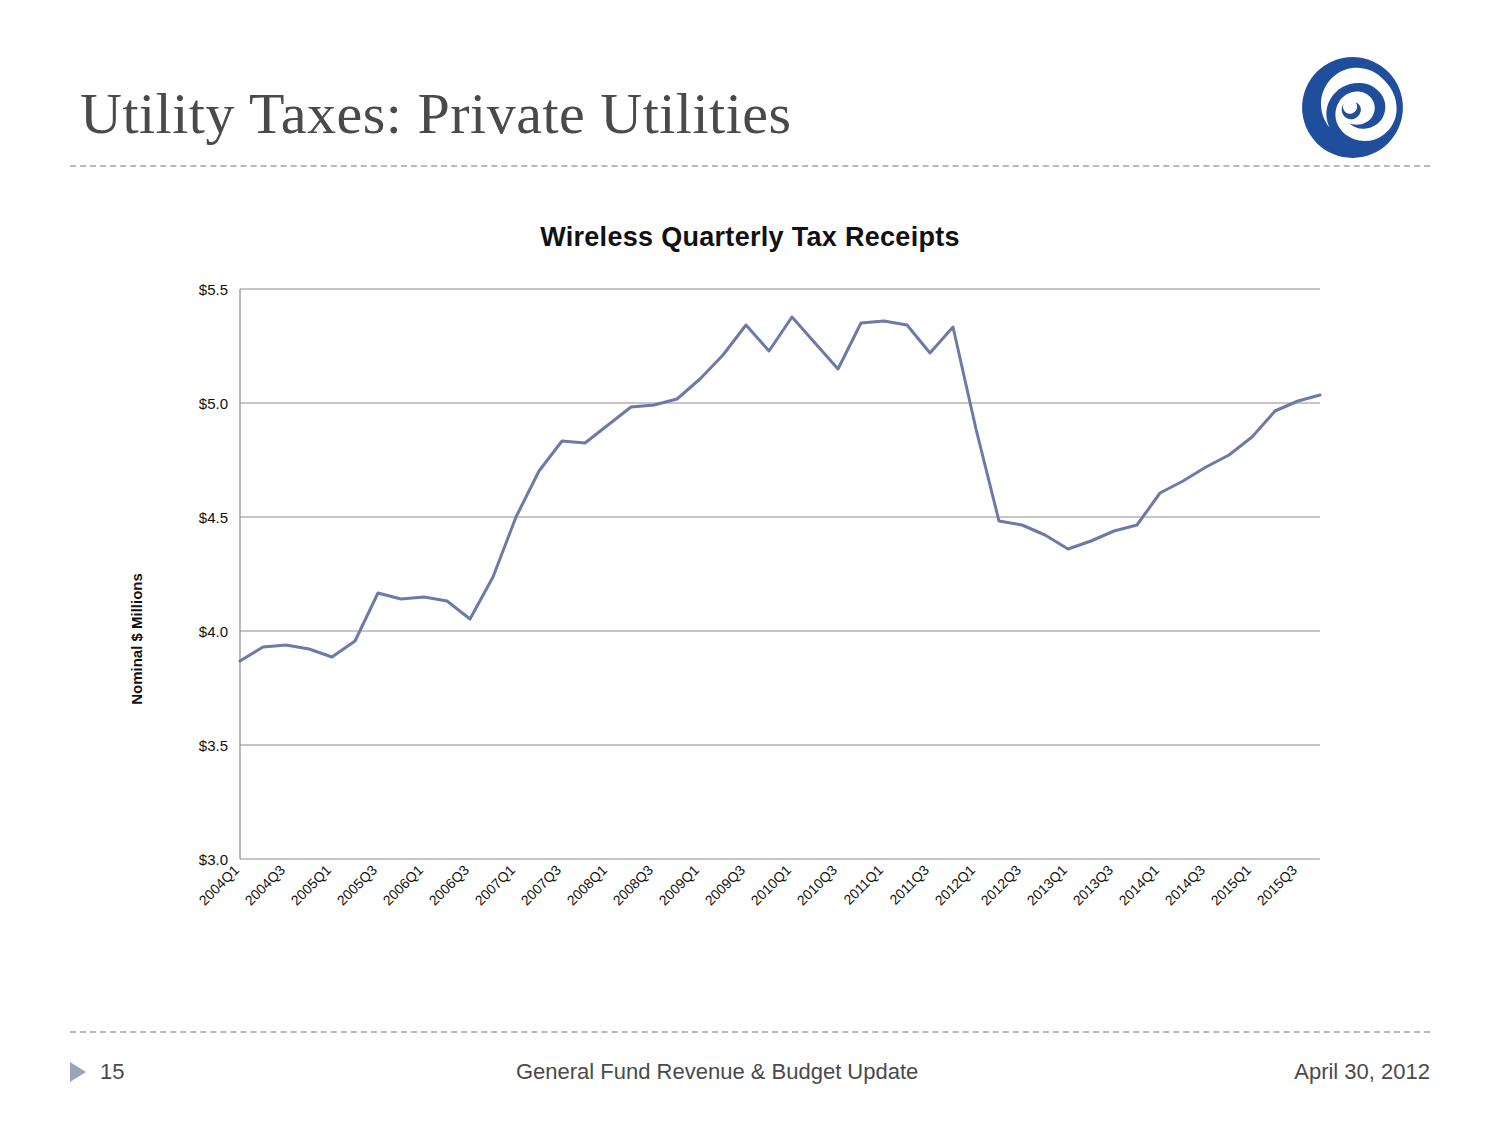Utility Taxes: Private Utilities
Wireless Quarterly Tax Receipts
Nominal $ Millions $5.5 $5.0 $4.5 $4.0 $3.5 $3.0 2004Q1 2004Q3 2005Q1 2005Q3 2006Q1 2006Q3 2007Q1 2007Q3 2008Q1 2008Q3 2009Q1 2009Q3 2010Q1 2010Q3 2011Q1 2011Q3 2012Q1 2012Q3 2013Q1 2013Q3 2014Q1 2014Q3 2015Q1 2015Q3
15 General Fund Revenue & Budget Update April 30, 2012